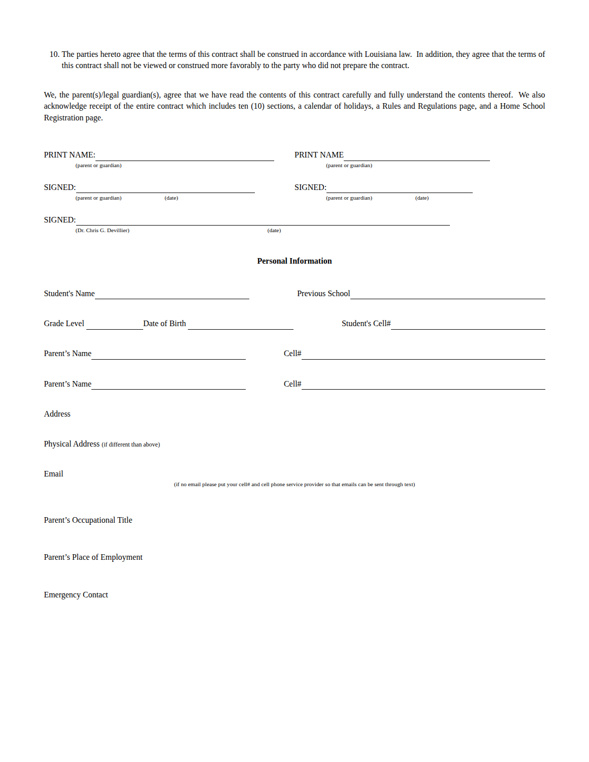The parties hereto agree that the terms of this contract shall be construed in accordance with Louisiana law. In addition, they agree that the terms of this contract shall not be viewed or construed more favorably to the party who did not prepare the contract.
We, the parent(s)/legal guardian(s), agree that we have read the contents of this contract carefully and fully understand the contents thereof. We also acknowledge receipt of the entire contract which includes ten (10) sections, a calendar of holidays, a Rules and Regulations page, and a Home School Registration page.
PRINT NAME:
PRINT NAME
(parent or guardian)
(parent or guardian)
SIGNED:
SIGNED:
(parent or guardian)(date)
(parent or guardian)(date)
SIGNED:
(Dr. Chris G. Devillier)(date)
Personal Information
Student's Name
Previous School
Grade Level Date of Birth
Student's Cell#
Parent’s Name
Cell#
Parent’s Name
Cell#
Address
Physical Address (if different than above)
Email (if no email please put your cell# and cell phone service provider so that emails can be sent through text)
Parent’s Occupational Title
Parent’s Place of Employment
Emergency Contact